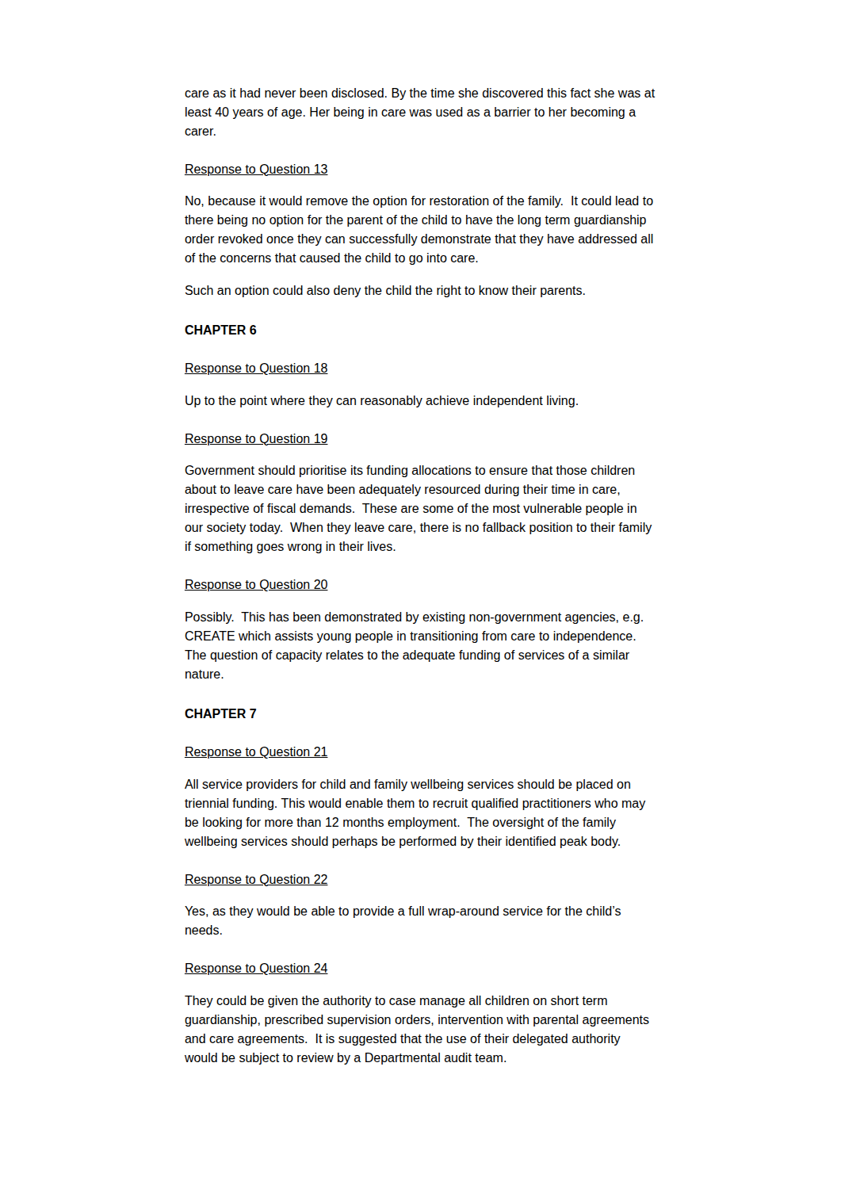care as it had never been disclosed. By the time she discovered this fact she was at least 40 years of age. Her being in care was used as a barrier to her becoming a carer.
Response to Question 13
No, because it would remove the option for restoration of the family. It could lead to there being no option for the parent of the child to have the long term guardianship order revoked once they can successfully demonstrate that they have addressed all of the concerns that caused the child to go into care.
Such an option could also deny the child the right to know their parents.
Chapter 6
Response to Question 18
Up to the point where they can reasonably achieve independent living.
Response to Question 19
Government should prioritise its funding allocations to ensure that those children about to leave care have been adequately resourced during their time in care, irrespective of fiscal demands. These are some of the most vulnerable people in our society today. When they leave care, there is no fallback position to their family if something goes wrong in their lives.
Response to Question 20
Possibly. This has been demonstrated by existing non-government agencies, e.g. CREATE which assists young people in transitioning from care to independence. The question of capacity relates to the adequate funding of services of a similar nature.
Chapter 7
Response to Question 21
All service providers for child and family wellbeing services should be placed on triennial funding. This would enable them to recruit qualified practitioners who may be looking for more than 12 months employment. The oversight of the family wellbeing services should perhaps be performed by their identified peak body.
Response to Question 22
Yes, as they would be able to provide a full wrap-around service for the child’s needs.
Response to Question 24
They could be given the authority to case manage all children on short term guardianship, prescribed supervision orders, intervention with parental agreements and care agreements. It is suggested that the use of their delegated authority would be subject to review by a Departmental audit team.